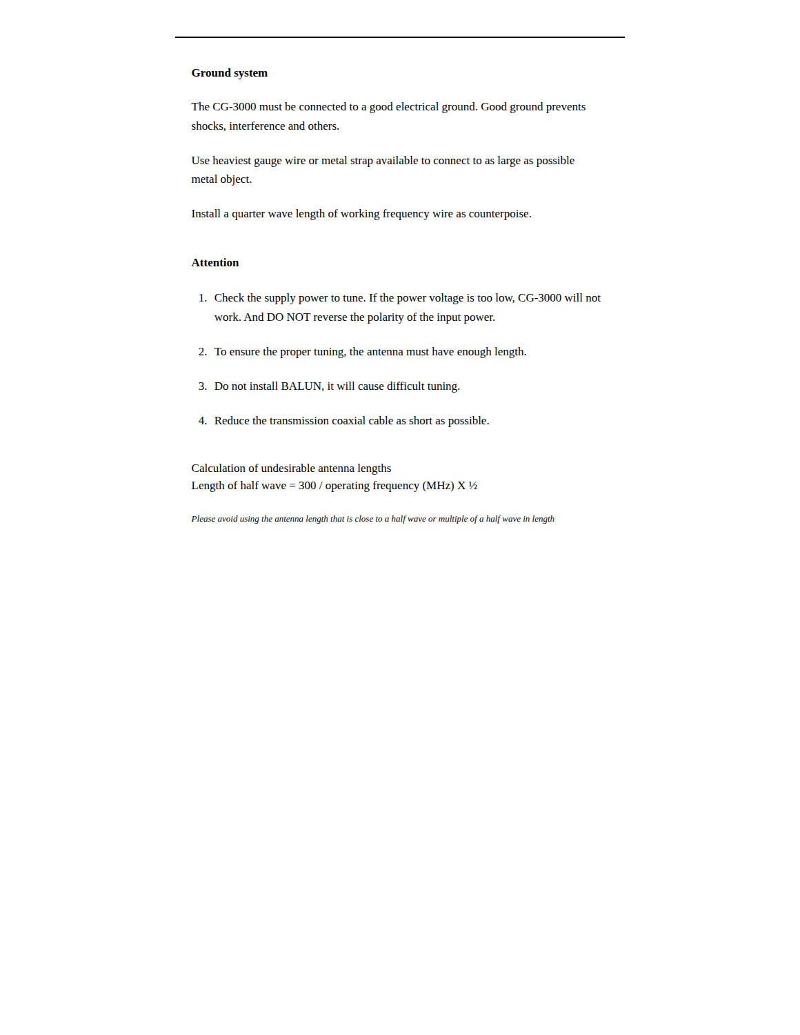Ground system
The CG-3000 must be connected to a good electrical ground. Good ground prevents shocks, interference and others.
Use heaviest gauge wire or metal strap available to connect to as large as possible metal object.
Install a quarter wave length of working frequency wire as counterpoise.
Attention
Check the supply power to tune. If the power voltage is too low, CG-3000 will not work. And DO NOT reverse the polarity of the input power.
To ensure the proper tuning, the antenna must have enough length.
Do not install BALUN, it will cause difficult tuning.
Reduce the transmission coaxial cable as short as possible.
Calculation of undesirable antenna lengths
Length of half wave = 300 / operating frequency (MHz) X ½
Please avoid using the antenna length that is close to a half wave or multiple of a half wave in length